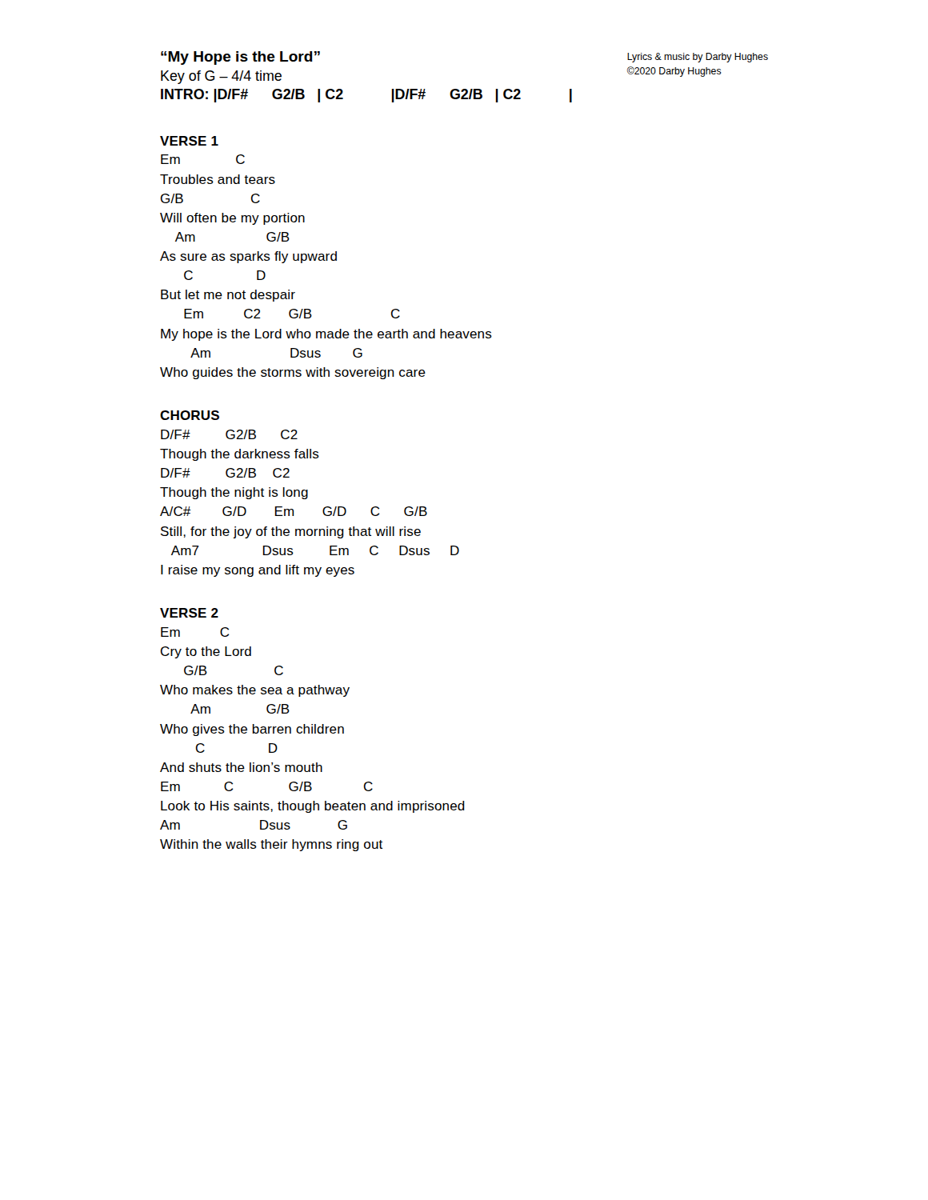Lyrics & music by Darby Hughes
©2020 Darby Hughes
“My Hope is the Lord”
Key of G – 4/4 time
INTRO: |D/F# G2/B | C2 |D/F# G2/B | C2 |
VERSE 1
Em              C
Troubles and tears
G/B                 C
Will often be my portion
    Am                  G/B
As sure as sparks fly upward
      C                D
But let me not despair
      Em          C2       G/B                    C
My hope is the Lord who made the earth and heavens
        Am                    Dsus        G
Who guides the storms with sovereign care
CHORUS
D/F#         G2/B      C2
Though the darkness falls
D/F#         G2/B    C2
Though the night is long
A/C#        G/D       Em       G/D      C      G/B
Still, for the joy of the morning that will rise
   Am7                Dsus         Em     C     Dsus     D
I raise my song and lift my eyes
VERSE 2
Em          C
Cry to the Lord
      G/B                 C
Who makes the sea a pathway
        Am              G/B
Who gives the barren children
         C                D
And shuts the lion’s mouth
Em           C              G/B             C
Look to His saints, though beaten and imprisoned
Am                    Dsus            G
Within the walls their hymns ring out